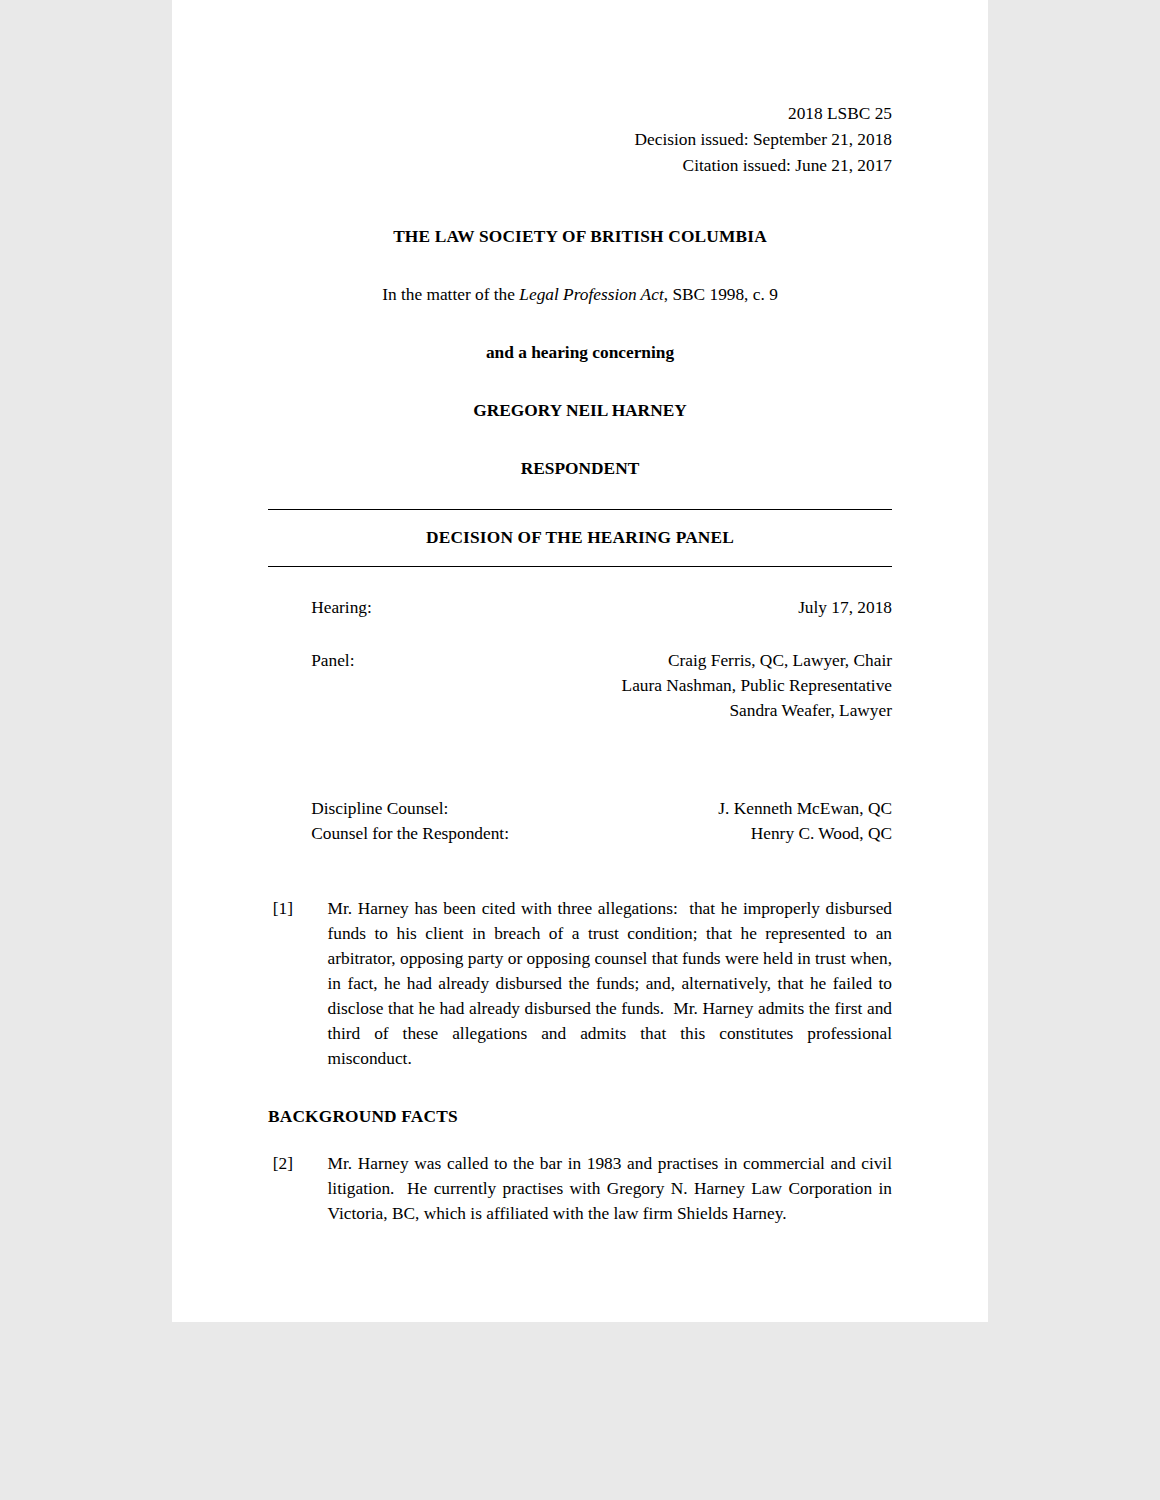2018 LSBC 25
Decision issued: September 21, 2018
Citation issued: June 21, 2017
THE LAW SOCIETY OF BRITISH COLUMBIA
In the matter of the Legal Profession Act, SBC 1998, c. 9
and a hearing concerning
GREGORY NEIL HARNEY
RESPONDENT
DECISION OF THE HEARING PANEL
| Hearing: | July 17, 2018 |
| Panel: | Craig Ferris, QC, Lawyer, Chair Laura Nashman, Public Representative Sandra Weafer, Lawyer |
| Discipline Counsel: | J. Kenneth McEwan, QC |
| Counsel for the Respondent: | Henry C. Wood, QC |
[1]
Mr. Harney has been cited with three allegations: that he improperly disbursed funds to his client in breach of a trust condition; that he represented to an arbitrator, opposing party or opposing counsel that funds were held in trust when, in fact, he had already disbursed the funds; and, alternatively, that he failed to disclose that he had already disbursed the funds. Mr. Harney admits the first and third of these allegations and admits that this constitutes professional misconduct.
BACKGROUND FACTS
[2]
Mr. Harney was called to the bar in 1983 and practises in commercial and civil litigation. He currently practises with Gregory N. Harney Law Corporation in Victoria, BC, which is affiliated with the law firm Shields Harney.